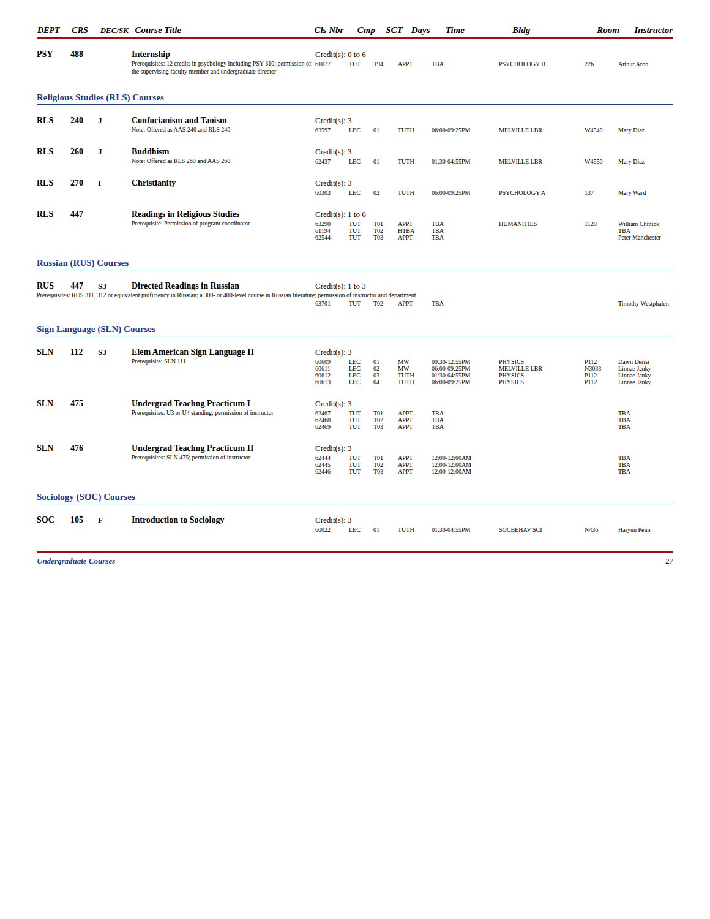| DEPT | CRS | DEC/SK | Course Title | Cls Nbr | Cmp | SCT | Days | Time | Bldg | Room | Instructor |
| PSY | 488 | | Internship Prerequisites: 12 credits in psychology including PSY 310; permission of the supervising faculty member and undergraduate director | Credit(s): 0 to 6 / 61077 / TUT / T94 / APPT / TBA / PSYCHOLOGY B / 226 / Arthur Aron / |
Religious Studies (RLS) Courses
| RLS | 240 | J | Confucianism and Taoism Note: Offered as AAS 240 and RLS 240 | Credit(s): 3 / 63597 / LEC / 01 / TUTH / 06:00-09:25PM / MELVILLE LBR / W4540 / Mary Diaz / |
| RLS | 260 | J | Buddhism Note: Offered as RLS 260 and AAS 260 | Credit(s): 3 / 62437 / LEC / 01 / TUTH / 01:30-04:55PM / MELVILLE LBR / W4550 / Mary Diaz / |
| RLS | 270 | I | Christianity | Credit(s): 3 / 60303 / LEC / 02 / TUTH / 06:00-09:25PM / PSYCHOLOGY A / 137 / Mary Ward / |
| RLS | 447 | | Readings in Religious Studies Prerequisite: Permission of program coordinator | Credit(s): 1 to 6 / 63290 / TUT / T01 / APPT / TBA / HUMANITIES / 1120 / William Chittick / / 61194 / TUT / T02 / HTBA / TBA / / / TBA / / 62544 / TUT / T03 / APPT / TBA / / / Peter Manchester / |
Russian (RUS) Courses
| RUS | 447 | S3 | Directed Readings in Russian | Credit(s): 1 to 3 |
| Prerequisites: RUS 311, 312 or equivalent proficiency in Russian; a 300- or 400-level course in Russian literature; permission of instructor and department / / 63701 / TUT / T02 / APPT / TBA / / / Timothy Westphalen / |
Sign Language (SLN) Courses
| SLN | 112 | S3 | Elem American Sign Language II Prerequisite: SLN 111 | Credit(s): 3 / 60609 / LEC / 01 / MW / 09:30-12:55PM / PHYSICS / P112 / Dawn Derisi / / 60611 / LEC / 02 / MW / 06:00-09:25PM / MELVILLE LBR / N3033 / Linnae Janky / / 60612 / LEC / 03 / TUTH / 01:30-04:55PM / PHYSICS / P112 / Linnae Janky / / 60613 / LEC / 04 / TUTH / 06:00-09:25PM / PHYSICS / P112 / Linnae Janky / |
| SLN | 475 | | Undergrad Teachng Practicum I Prerequisites: U3 or U4 standing; permission of instructor | Credit(s): 3 / 62467 / TUT / T01 / APPT / TBA / / / TBA / / 62468 / TUT / T02 / APPT / TBA / / / TBA / / 62469 / TUT / T03 / APPT / TBA / / / TBA / |
| SLN | 476 | | Undergrad Teachng Practicum II Prerequisites: SLN 475; permission of instructor | Credit(s): 3 / 62444 / TUT / T01 / APPT / 12:00-12:00AM / / / TBA / / 62445 / TUT / T02 / APPT / 12:00-12:00AM / / / TBA / / 62446 / TUT / T03 / APPT / 12:00-12:00AM / / / TBA / |
Sociology (SOC) Courses
| SOC | 105 | F | Introduction to Sociology | Credit(s): 3 / 60022 / LEC / 01 / TUTH / 01:30-04:55PM / SOCBEHAV SCI / N436 / Haryun Peun / |
Undergraduate Courses 27